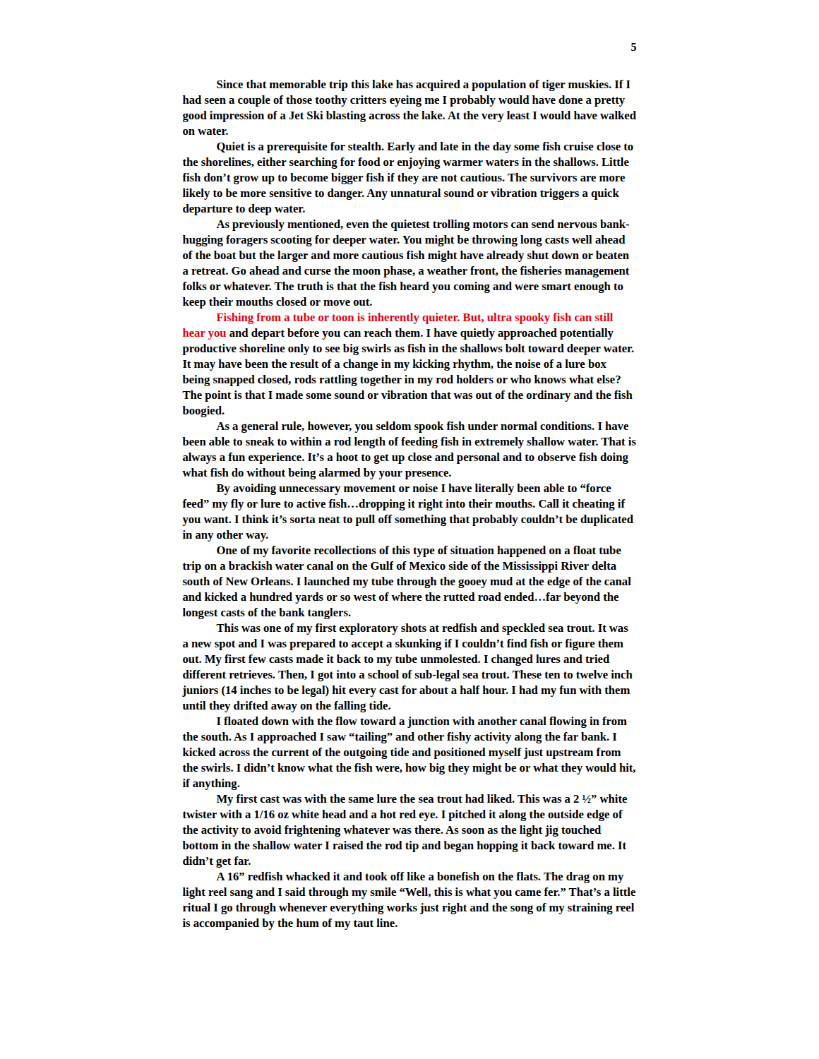5
Since that memorable trip this lake has acquired a population of tiger muskies. If I had seen a couple of those toothy critters eyeing me I probably would have done a pretty good impression of a Jet Ski blasting across the lake. At the very least I would have walked on water.
Quiet is a prerequisite for stealth. Early and late in the day some fish cruise close to the shorelines, either searching for food or enjoying warmer waters in the shallows. Little fish don’t grow up to become bigger fish if they are not cautious. The survivors are more likely to be more sensitive to danger. Any unnatural sound or vibration triggers a quick departure to deep water.
As previously mentioned, even the quietest trolling motors can send nervous bank-hugging foragers scooting for deeper water. You might be throwing long casts well ahead of the boat but the larger and more cautious fish might have already shut down or beaten a retreat. Go ahead and curse the moon phase, a weather front, the fisheries management folks or whatever. The truth is that the fish heard you coming and were smart enough to keep their mouths closed or move out.
Fishing from a tube or toon is inherently quieter. But, ultra spooky fish can still hear you and depart before you can reach them. I have quietly approached potentially productive shoreline only to see big swirls as fish in the shallows bolt toward deeper water. It may have been the result of a change in my kicking rhythm, the noise of a lure box being snapped closed, rods rattling together in my rod holders or who knows what else? The point is that I made some sound or vibration that was out of the ordinary and the fish boogied.
As a general rule, however, you seldom spook fish under normal conditions. I have been able to sneak to within a rod length of feeding fish in extremely shallow water. That is always a fun experience. It’s a hoot to get up close and personal and to observe fish doing what fish do without being alarmed by your presence.
By avoiding unnecessary movement or noise I have literally been able to “force feed” my fly or lure to active fish…dropping it right into their mouths. Call it cheating if you want. I think it’s sorta neat to pull off something that probably couldn’t be duplicated in any other way.
One of my favorite recollections of this type of situation happened on a float tube trip on a brackish water canal on the Gulf of Mexico side of the Mississippi River delta south of New Orleans. I launched my tube through the gooey mud at the edge of the canal and kicked a hundred yards or so west of where the rutted road ended…far beyond the longest casts of the bank tanglers.
This was one of my first exploratory shots at redfish and speckled sea trout. It was a new spot and I was prepared to accept a skunking if I couldn’t find fish or figure them out. My first few casts made it back to my tube unmolested. I changed lures and tried different retrieves. Then, I got into a school of sub-legal sea trout. These ten to twelve inch juniors (14 inches to be legal) hit every cast for about a half hour. I had my fun with them until they drifted away on the falling tide.
I floated down with the flow toward a junction with another canal flowing in from the south. As I approached I saw “tailing” and other fishy activity along the far bank. I kicked across the current of the outgoing tide and positioned myself just upstream from the swirls. I didn’t know what the fish were, how big they might be or what they would hit, if anything.
My first cast was with the same lure the sea trout had liked. This was a 2 ½” white twister with a 1/16 oz white head and a hot red eye. I pitched it along the outside edge of the activity to avoid frightening whatever was there. As soon as the light jig touched bottom in the shallow water I raised the rod tip and began hopping it back toward me. It didn’t get far.
A 16” redfish whacked it and took off like a bonefish on the flats. The drag on my light reel sang and I said through my smile “Well, this is what you came fer.” That’s a little ritual I go through whenever everything works just right and the song of my straining reel is accompanied by the hum of my taut line.